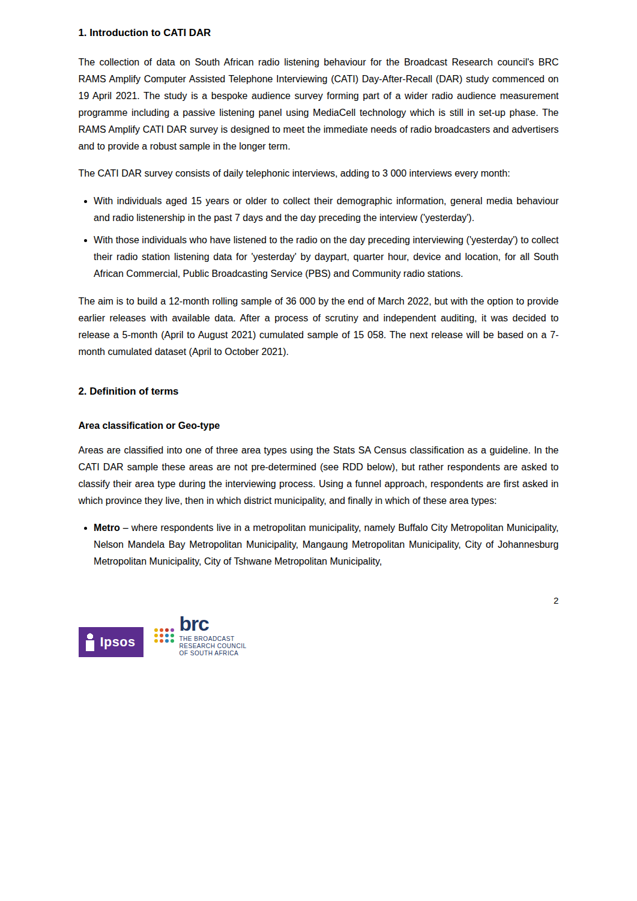1. Introduction to CATI DAR
The collection of data on South African radio listening behaviour for the Broadcast Research council's BRC RAMS Amplify Computer Assisted Telephone Interviewing (CATI) Day-After-Recall (DAR) study commenced on 19 April 2021. The study is a bespoke audience survey forming part of a wider radio audience measurement programme including a passive listening panel using MediaCell technology which is still in set-up phase. The RAMS Amplify CATI DAR survey is designed to meet the immediate needs of radio broadcasters and advertisers and to provide a robust sample in the longer term.
The CATI DAR survey consists of daily telephonic interviews, adding to 3 000 interviews every month:
With individuals aged 15 years or older to collect their demographic information, general media behaviour and radio listenership in the past 7 days and the day preceding the interview ('yesterday').
With those individuals who have listened to the radio on the day preceding interviewing ('yesterday') to collect their radio station listening data for 'yesterday' by daypart, quarter hour, device and location, for all South African Commercial, Public Broadcasting Service (PBS) and Community radio stations.
The aim is to build a 12-month rolling sample of 36 000 by the end of March 2022, but with the option to provide earlier releases with available data. After a process of scrutiny and independent auditing, it was decided to release a 5-month (April to August 2021) cumulated sample of 15 058. The next release will be based on a 7-month cumulated dataset (April to October 2021).
2. Definition of terms
Area classification or Geo-type
Areas are classified into one of three area types using the Stats SA Census classification as a guideline. In the CATI DAR sample these areas are not pre-determined (see RDD below), but rather respondents are asked to classify their area type during the interviewing process. Using a funnel approach, respondents are first asked in which province they live, then in which district municipality, and finally in which of these area types:
Metro – where respondents live in a metropolitan municipality, namely Buffalo City Metropolitan Municipality, Nelson Mandela Bay Metropolitan Municipality, Mangaung Metropolitan Municipality, City of Johannesburg Metropolitan Municipality, City of Tshwane Metropolitan Municipality,
2
Ipsos
brc THE BROADCAST
RESEARCH COUNCIL
OF SOUTH AFRICA